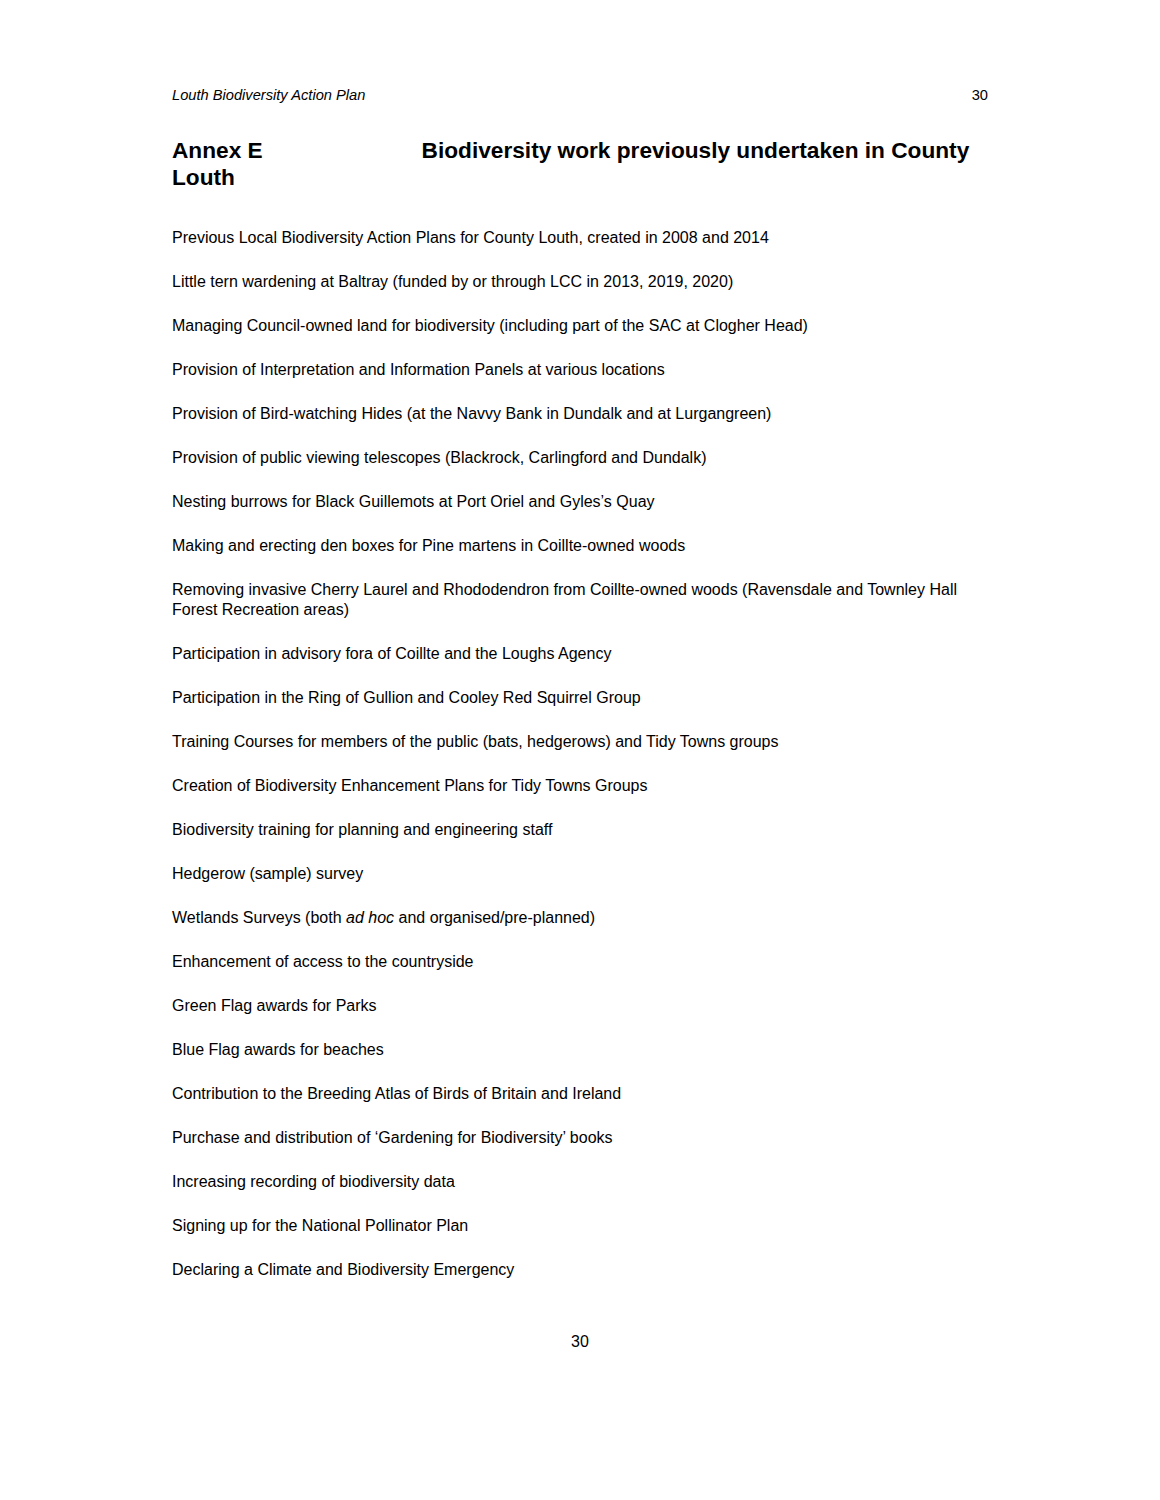Louth Biodiversity Action Plan 30
Annex EBiodiversity work previously undertaken in County Louth
Previous Local Biodiversity Action Plans for County Louth, created in 2008 and 2014
Little tern wardening at Baltray (funded by or through LCC in 2013, 2019, 2020)
Managing Council-owned land for biodiversity (including part of the SAC at Clogher Head)
Provision of Interpretation and Information Panels at various locations
Provision of Bird-watching Hides (at the Navvy Bank in Dundalk and at Lurgangreen)
Provision of public viewing telescopes (Blackrock, Carlingford and Dundalk)
Nesting burrows for Black Guillemots at Port Oriel and Gyles’s Quay
Making and erecting den boxes for Pine martens in Coillte-owned woods
Removing invasive Cherry Laurel and Rhododendron from Coillte-owned woods (Ravensdale and Townley Hall Forest Recreation areas)
Participation in advisory fora of Coillte and the Loughs Agency
Participation in the Ring of Gullion and Cooley Red Squirrel Group
Training Courses for members of the public (bats, hedgerows) and Tidy Towns groups
Creation of Biodiversity Enhancement Plans for Tidy Towns Groups
Biodiversity training for planning and engineering staff
Hedgerow (sample) survey
Wetlands Surveys (both ad hoc and organised/pre-planned)
Enhancement of access to the countryside
Green Flag awards for Parks
Blue Flag awards for beaches
Contribution to the Breeding Atlas of Birds of Britain and Ireland
Purchase and distribution of ‘Gardening for Biodiversity’ books
Increasing recording of biodiversity data
Signing up for the National Pollinator Plan
Declaring a Climate and Biodiversity Emergency
30